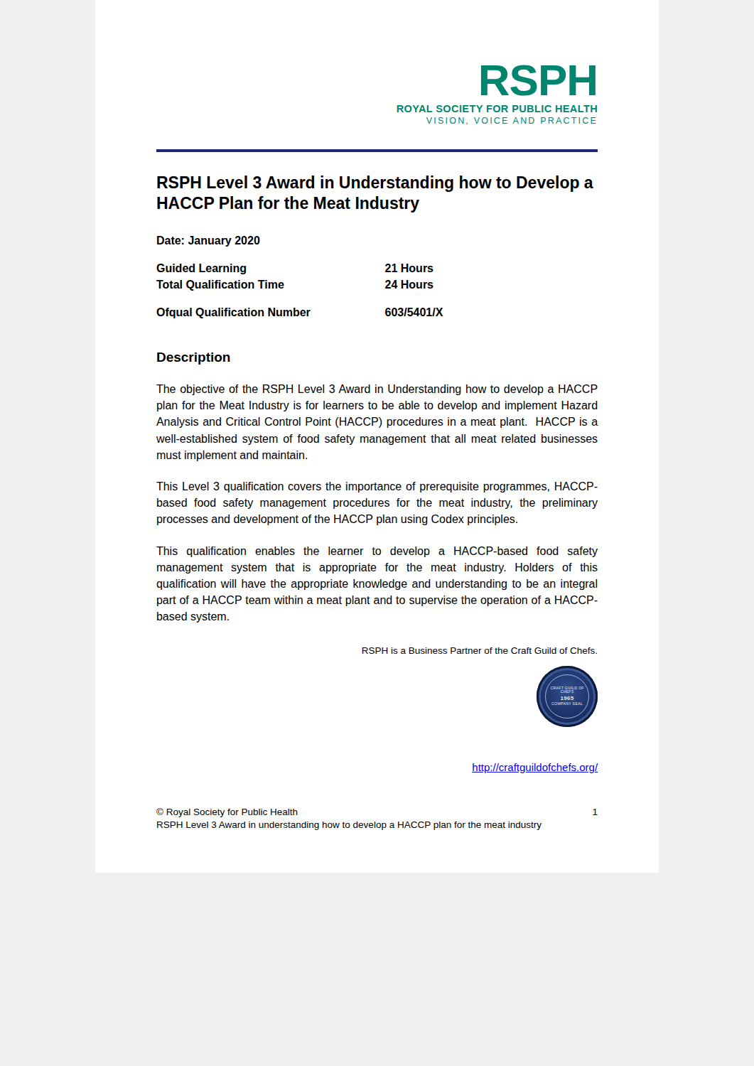RSPH ROYAL SOCIETY FOR PUBLIC HEALTH VISION, VOICE AND PRACTICE
RSPH Level 3 Award in Understanding how to Develop a HACCP Plan for the Meat Industry
Date: January 2020
Guided Learning 21 Hours
Total Qualification Time 24 Hours
Ofqual Qualification Number 603/5401/X
Description
The objective of the RSPH Level 3 Award in Understanding how to develop a HACCP plan for the Meat Industry is for learners to be able to develop and implement Hazard Analysis and Critical Control Point (HACCP) procedures in a meat plant. HACCP is a well-established system of food safety management that all meat related businesses must implement and maintain.
This Level 3 qualification covers the importance of prerequisite programmes, HACCP-based food safety management procedures for the meat industry, the preliminary processes and development of the HACCP plan using Codex principles.
This qualification enables the learner to develop a HACCP-based food safety management system that is appropriate for the meat industry. Holders of this qualification will have the appropriate knowledge and understanding to be an integral part of a HACCP team within a meat plant and to supervise the operation of a HACCP-based system.
RSPH is a Business Partner of the Craft Guild of Chefs.
Craft Guild of Chefs 1965 Company Seal
http://craftguildofchefs.org/
© Royal Society for Public Health
RSPH Level 3 Award in understanding how to develop a HACCP plan for the meat industry
1